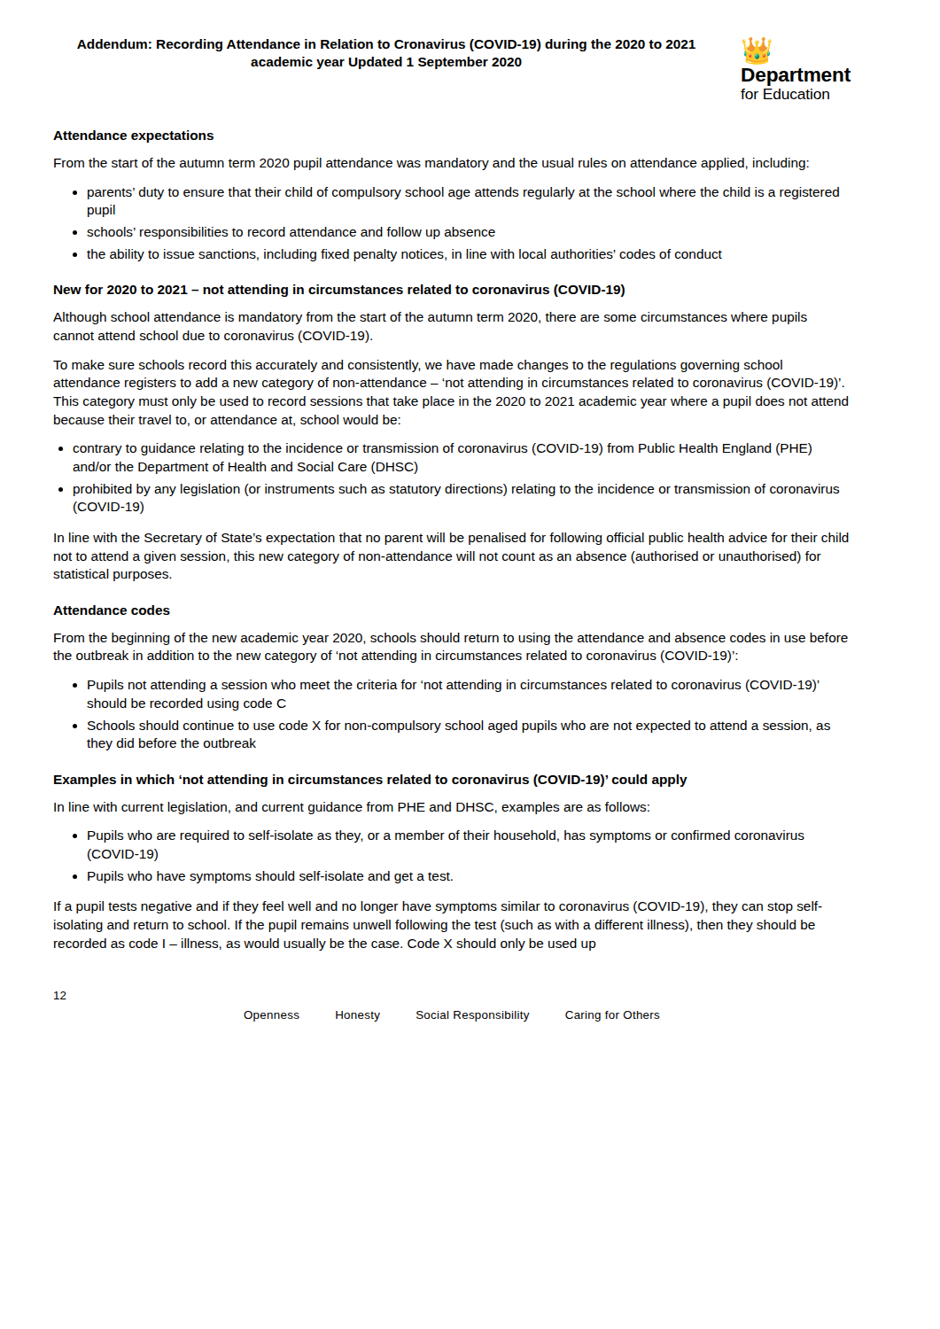Addendum: Recording Attendance in Relation to Cronavirus (COVID-19) during the 2020 to 2021 academic year Updated 1 September 2020
👑 Department for Education
Attendance expectations
From the start of the autumn term 2020 pupil attendance was mandatory and the usual rules on attendance applied, including:
parents’ duty to ensure that their child of compulsory school age attends regularly at the school where the child is a registered pupil
schools’ responsibilities to record attendance and follow up absence
the ability to issue sanctions, including fixed penalty notices, in line with local authorities’ codes of conduct
New for 2020 to 2021 – not attending in circumstances related to coronavirus (COVID-19)
Although school attendance is mandatory from the start of the autumn term 2020, there are some circumstances where pupils cannot attend school due to coronavirus (COVID-19).
To make sure schools record this accurately and consistently, we have made changes to the regulations governing school attendance registers to add a new category of non-attendance – ‘not attending in circumstances related to coronavirus (COVID-19)’. This category must only be used to record sessions that take place in the 2020 to 2021 academic year where a pupil does not attend because their travel to, or attendance at, school would be:
contrary to guidance relating to the incidence or transmission of coronavirus (COVID-19) from Public Health England (PHE) and/or the Department of Health and Social Care (DHSC)
prohibited by any legislation (or instruments such as statutory directions) relating to the incidence or transmission of coronavirus (COVID-19)
In line with the Secretary of State’s expectation that no parent will be penalised for following official public health advice for their child not to attend a given session, this new category of non-attendance will not count as an absence (authorised or unauthorised) for statistical purposes.
Attendance codes
From the beginning of the new academic year 2020, schools should return to using the attendance and absence codes in use before the outbreak in addition to the new category of ‘not attending in circumstances related to coronavirus (COVID-19)’:
Pupils not attending a session who meet the criteria for ‘not attending in circumstances related to coronavirus (COVID-19)’ should be recorded using code C
Schools should continue to use code X for non-compulsory school aged pupils who are not expected to attend a session, as they did before the outbreak
Examples in which ‘not attending in circumstances related to coronavirus (COVID-19)’ could apply
In line with current legislation, and current guidance from PHE and DHSC, examples are as follows:
Pupils who are required to self-isolate as they, or a member of their household, has symptoms or confirmed coronavirus (COVID-19)
Pupils who have symptoms should self-isolate and get a test.
If a pupil tests negative and if they feel well and no longer have symptoms similar to coronavirus (COVID-19), they can stop self-isolating and return to school. If the pupil remains unwell following the test (such as with a different illness), then they should be recorded as code I – illness, as would usually be the case. Code X should only be used up
12
Openness Honesty Social Responsibility Caring for Others